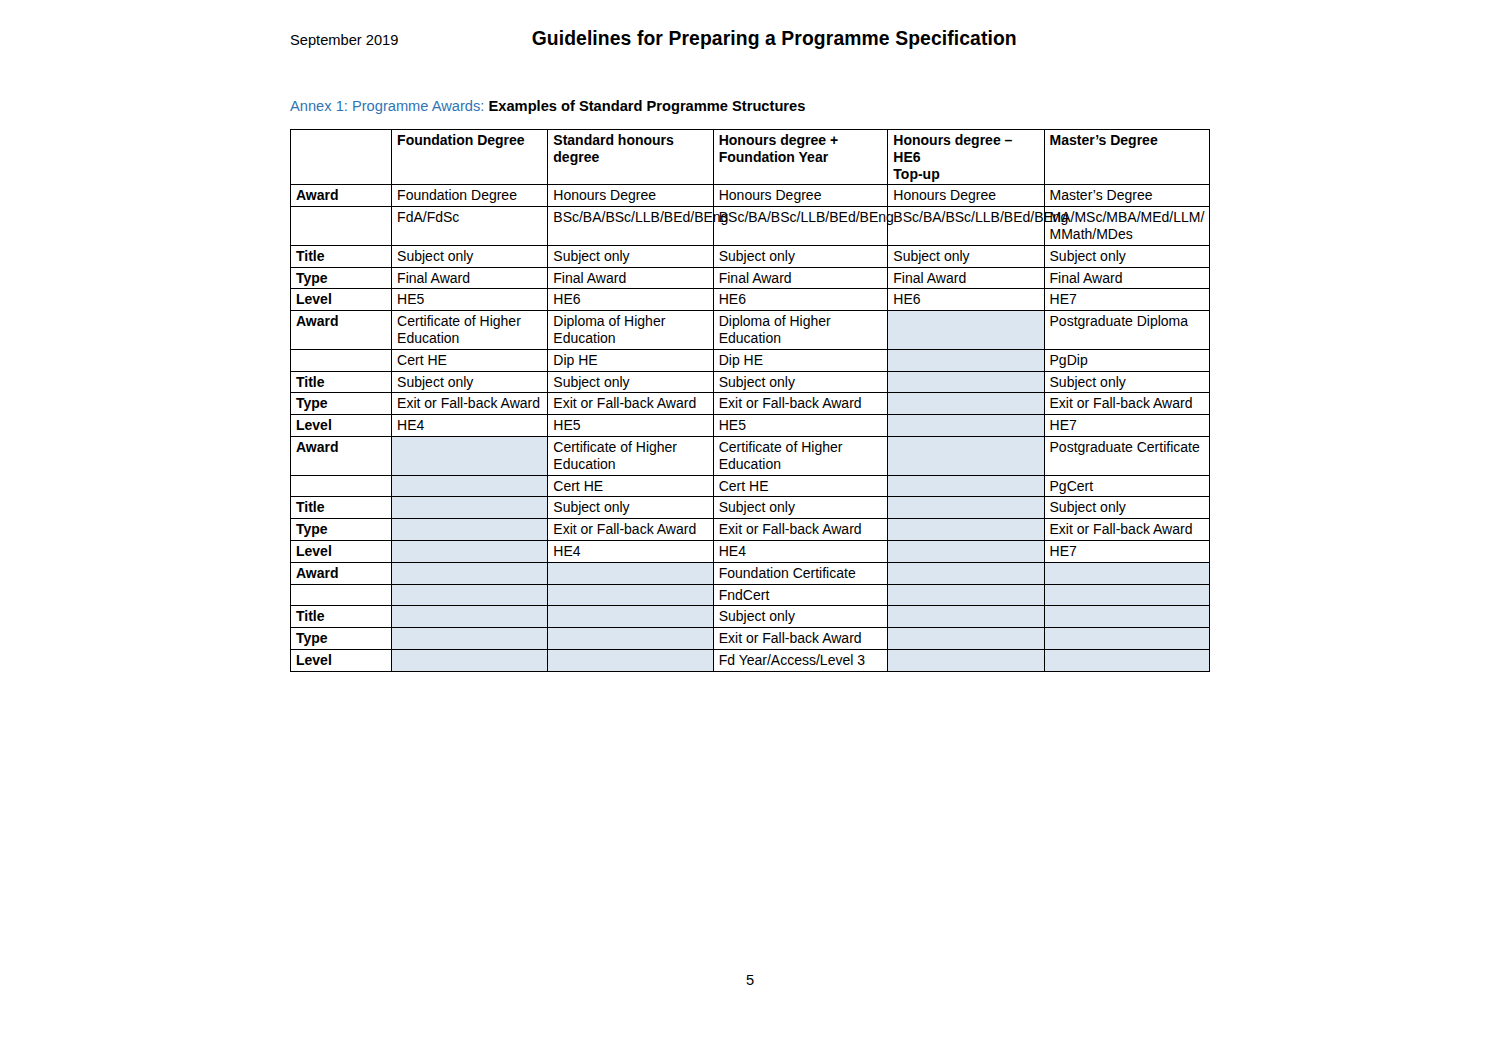September 2019
Guidelines for Preparing a Programme Specification
Annex 1: Programme Awards: Examples of Standard Programme Structures
| | Foundation Degree | Standard honours degree | Honours degree + Foundation Year | Honours degree – HE6 Top-up | Master’s Degree |
| --- | --- | --- | --- | --- | --- |
| Award | Foundation Degree | Honours Degree | Honours Degree | Honours Degree | Master’s Degree |
| | FdA/FdSc | BSc/BA/BSc/LLB/BEd/BEng | BSc/BA/BSc/LLB/BEd/BEng | BSc/BA/BSc/LLB/BEd/BEng | MA/MSc/MBA/MEd/LLM/ MMath/MDes |
| Title | Subject only | Subject only | Subject only | Subject only | Subject only |
| Type | Final Award | Final Award | Final Award | Final Award | Final Award |
| Level | HE5 | HE6 | HE6 | HE6 | HE7 |
| Award | Certificate of Higher Education | Diploma of Higher Education | Diploma of Higher Education | | Postgraduate Diploma |
| | Cert HE | Dip HE | Dip HE | | PgDip |
| Title | Subject only | Subject only | Subject only | | Subject only |
| Type | Exit or Fall-back Award | Exit or Fall-back Award | Exit or Fall-back Award | | Exit or Fall-back Award |
| Level | HE4 | HE5 | HE5 | | HE7 |
| Award | | Certificate of Higher Education | Certificate of Higher Education | | Postgraduate Certificate |
| | | Cert HE | Cert HE | | PgCert |
| Title | | Subject only | Subject only | | Subject only |
| Type | | Exit or Fall-back Award | Exit or Fall-back Award | | Exit or Fall-back Award |
| Level | | HE4 | HE4 | | HE7 |
| Award | | | Foundation Certificate | | |
| | | | FndCert | | |
| Title | | | Subject only | | |
| Type | | | Exit or Fall-back Award | | |
| Level | | | Fd Year/Access/Level 3 | | |
5